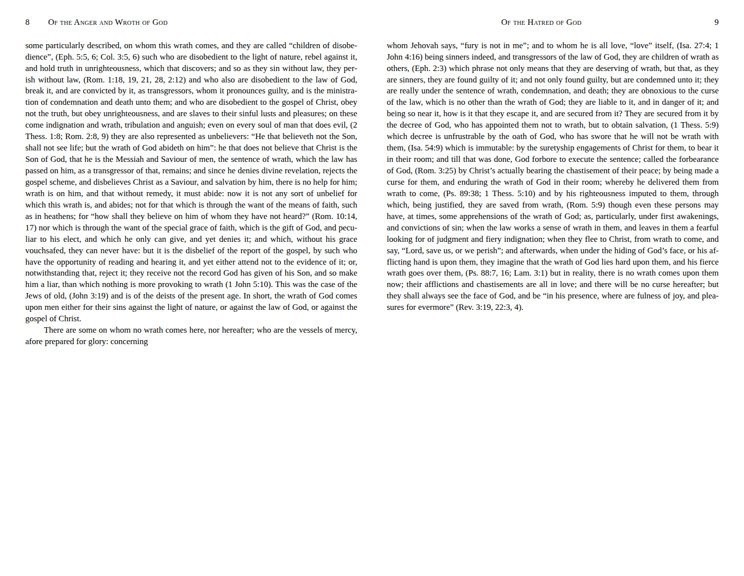8 Of the Anger and Wroth of God
some particularly described, on whom this wrath comes, and they are called “children of disobedience”, (Eph. 5:5, 6; Col. 3:5, 6) such who are disobedient to the light of nature, rebel against it, and hold truth in unrighteousness, which that discovers; and so as they sin without law, they perish without law, (Rom. 1:18, 19, 21, 28, 2:12) and who also are disobedient to the law of God, break it, and are convicted by it, as transgressors, whom it pronounces guilty, and is the ministration of condemnation and death unto them; and who are disobedient to the gospel of Christ, obey not the truth, but obey unrighteousness, and are slaves to their sinful lusts and pleasures; on these come indignation and wrath, tribulation and anguish; even on every soul of man that does evil, (2 Thess. 1:8; Rom. 2:8, 9) they are also represented as unbelievers: “He that believeth not the Son, shall not see life; but the wrath of God abideth on him”: he that does not believe that Christ is the Son of God, that he is the Messiah and Saviour of men, the sentence of wrath, which the law has passed on him, as a transgressor of that, remains; and since he denies divine revelation, rejects the gospel scheme, and disbelieves Christ as a Saviour, and salvation by him, there is no help for him; wrath is on him, and that without remedy, it must abide: now it is not any sort of unbelief for which this wrath is, and abides; not for that which is through the want of the means of faith, such as in heathens; for “how shall they believe on him of whom they have not heard?” (Rom. 10:14, 17) nor which is through the want of the special grace of faith, which is the gift of God, and peculiar to his elect, and which he only can give, and yet denies it; and which, without his grace vouchsafed, they can never have: but it is the disbelief of the report of the gospel, by such who have the opportunity of reading and hearing it, and yet either attend not to the evidence of it; or, notwithstanding that, reject it; they receive not the record God has given of his Son, and so make him a liar, than which nothing is more provoking to wrath (1 John 5:10). This was the case of the Jews of old, (John 3:19) and is of the deists of the present age. In short, the wrath of God comes upon men either for their sins against the light of nature, or against the law of God, or against the gospel of Christ.
There are some on whom no wrath comes here, nor hereafter; who are the vessels of mercy, afore prepared for glory: concerning
Of the Hatred of God 9
whom Jehovah says, “fury is not in me”; and to whom he is all love, “love” itself, (Isa. 27:4; 1 John 4:16) being sinners indeed, and transgressors of the law of God, they are children of wrath as others, (Eph. 2:3) which phrase not only means that they are deserving of wrath, but that, as they are sinners, they are found guilty of it; and not only found guilty, but are condemned unto it; they are really under the sentence of wrath, condemnation, and death; they are obnoxious to the curse of the law, which is no other than the wrath of God; they are liable to it, and in danger of it; and being so near it, how is it that they escape it, and are secured from it? They are secured from it by the decree of God, who has appointed them not to wrath, but to obtain salvation, (1 Thess. 5:9) which decree is unfrustrable by the oath of God, who has swore that he will not be wrath with them, (Isa. 54:9) which is immutable: by the suretyship engagements of Christ for them, to bear it in their room; and till that was done, God forbore to execute the sentence; called the forbearance of God, (Rom. 3:25) by Christ’s actually bearing the chastisement of their peace; by being made a curse for them, and enduring the wrath of God in their room; whereby he delivered them from wrath to come, (Ps. 89:38; 1 Thess. 5:10) and by his righteousness imputed to them, through which, being justified, they are saved from wrath, (Rom. 5:9) though even these persons may have, at times, some apprehensions of the wrath of God; as, particularly, under first awakenings, and convictions of sin; when the law works a sense of wrath in them, and leaves in them a fearful looking for of judgment and fiery indignation; when they flee to Christ, from wrath to come, and say, “Lord, save us, or we perish”; and afterwards, when under the hiding of God’s face, or his afflicting hand is upon them, they imagine that the wrath of God lies hard upon them, and his fierce wrath goes over them, (Ps. 88:7, 16; Lam. 3:1) but in reality, there is no wrath comes upon them now; their afflictions and chastisements are all in love; and there will be no curse hereafter; but they shall always see the face of God, and be “in his presence, where are fulness of joy, and pleasures for evermore” (Rev. 3:19, 22:3, 4).